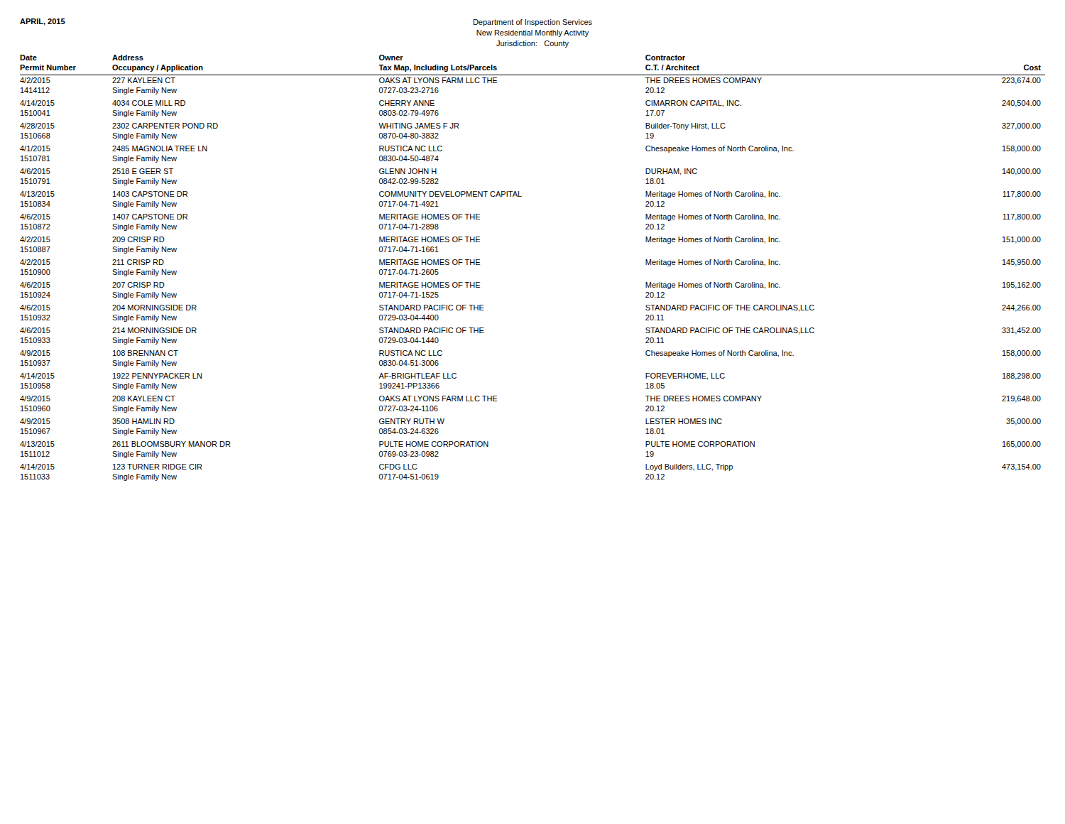APRIL, 2015
Department of Inspection Services New Residential Monthly Activity Jurisdiction: County
| Date | Address | Owner | Contractor | |
| --- | --- | --- | --- | --- |
| Permit Number | Occupancy / Application | Tax Map, Including Lots/Parcels | C.T. / Architect | Cost |
| 4/2/2015 | 227 KAYLEEN CT | OAKS AT LYONS FARM LLC THE | THE DREES HOMES COMPANY | 223,674.00 |
| 1414112 | Single Family New | 0727-03-23-2716 | 20.12 | |
| 4/14/2015 | 4034 COLE MILL RD | CHERRY ANNE | CIMARRON CAPITAL, INC. | 240,504.00 |
| 1510041 | Single Family New | 0803-02-79-4976 | 17.07 | |
| 4/28/2015 | 2302 CARPENTER POND RD | WHITING JAMES F JR | Builder-Tony Hirst, LLC | 327,000.00 |
| 1510668 | Single Family New | 0870-04-80-3832 | 19 | |
| 4/1/2015 | 2485 MAGNOLIA TREE LN | RUSTICA NC LLC | Chesapeake Homes of North Carolina, Inc. | 158,000.00 |
| 1510781 | Single Family New | 0830-04-50-4874 | | |
| 4/6/2015 | 2518 E GEER ST | GLENN JOHN H | DURHAM, INC | 140,000.00 |
| 1510791 | Single Family New | 0842-02-99-5282 | 18.01 | |
| 4/13/2015 | 1403 CAPSTONE DR | COMMUNITY DEVELOPMENT CAPITAL | Meritage Homes of North Carolina, Inc. | 117,800.00 |
| 1510834 | Single Family New | 0717-04-71-4921 | 20.12 | |
| 4/6/2015 | 1407 CAPSTONE DR | MERITAGE HOMES OF THE | Meritage Homes of North Carolina, Inc. | 117,800.00 |
| 1510872 | Single Family New | 0717-04-71-2898 | 20.12 | |
| 4/2/2015 | 209 CRISP RD | MERITAGE HOMES OF THE | Meritage Homes of North Carolina, Inc. | 151,000.00 |
| 1510887 | Single Family New | 0717-04-71-1661 | | |
| 4/2/2015 | 211 CRISP RD | MERITAGE HOMES OF THE | Meritage Homes of North Carolina, Inc. | 145,950.00 |
| 1510900 | Single Family New | 0717-04-71-2605 | | |
| 4/6/2015 | 207 CRISP RD | MERITAGE HOMES OF THE | Meritage Homes of North Carolina, Inc. | 195,162.00 |
| 1510924 | Single Family New | 0717-04-71-1525 | 20.12 | |
| 4/6/2015 | 204 MORNINGSIDE DR | STANDARD PACIFIC OF THE | STANDARD PACIFIC OF THE CAROLINAS,LLC | 244,266.00 |
| 1510932 | Single Family New | 0729-03-04-4400 | 20.11 | |
| 4/6/2015 | 214 MORNINGSIDE DR | STANDARD PACIFIC OF THE | STANDARD PACIFIC OF THE CAROLINAS,LLC | 331,452.00 |
| 1510933 | Single Family New | 0729-03-04-1440 | 20.11 | |
| 4/9/2015 | 108 BRENNAN CT | RUSTICA NC LLC | Chesapeake Homes of North Carolina, Inc. | 158,000.00 |
| 1510937 | Single Family New | 0830-04-51-3006 | | |
| 4/14/2015 | 1922 PENNYPACKER LN | AF-BRIGHTLEAF LLC | FOREVERHOME, LLC | 188,298.00 |
| 1510958 | Single Family New | 199241-PP13366 | 18.05 | |
| 4/9/2015 | 208 KAYLEEN CT | OAKS AT LYONS FARM LLC THE | THE DREES HOMES COMPANY | 219,648.00 |
| 1510960 | Single Family New | 0727-03-24-1106 | 20.12 | |
| 4/9/2015 | 3508 HAMLIN RD | GENTRY RUTH W | LESTER HOMES INC | 35,000.00 |
| 1510967 | Single Family New | 0854-03-24-6326 | 18.01 | |
| 4/13/2015 | 2611 BLOOMSBURY MANOR DR | PULTE HOME CORPORATION | PULTE HOME CORPORATION | 165,000.00 |
| 1511012 | Single Family New | 0769-03-23-0982 | 19 | |
| 4/14/2015 | 123 TURNER RIDGE CIR | CFDG LLC | Loyd Builders, LLC, Tripp | 473,154.00 |
| 1511033 | Single Family New | 0717-04-51-0619 | 20.12 | |